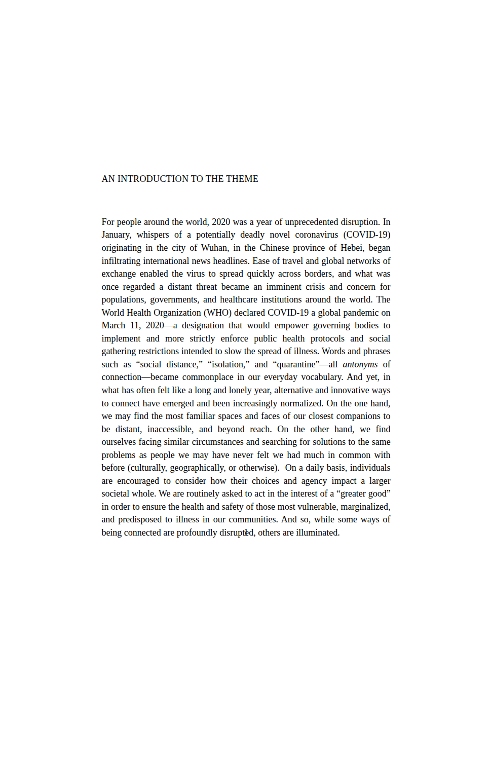An Introduction to the Theme
For people around the world, 2020 was a year of unprecedented disruption. In January, whispers of a potentially deadly novel coronavirus (COVID-19) originating in the city of Wuhan, in the Chinese province of Hebei, began infiltrating international news headlines. Ease of travel and global networks of exchange enabled the virus to spread quickly across borders, and what was once regarded a distant threat became an imminent crisis and concern for populations, governments, and healthcare institutions around the world. The World Health Organization (WHO) declared COVID-19 a global pandemic on March 11, 2020—a designation that would empower governing bodies to implement and more strictly enforce public health protocols and social gathering restrictions intended to slow the spread of illness. Words and phrases such as “social distance,” “isolation,” and “quarantine”—all antonyms of connection—became commonplace in our everyday vocabulary. And yet, in what has often felt like a long and lonely year, alternative and innovative ways to connect have emerged and been increasingly normalized. On the one hand, we may find the most familiar spaces and faces of our closest companions to be distant, inaccessible, and beyond reach. On the other hand, we find ourselves facing similar circumstances and searching for solutions to the same problems as people we may have never felt we had much in common with before (culturally, geographically, or otherwise). On a daily basis, individuals are encouraged to consider how their choices and agency impact a larger societal whole. We are routinely asked to act in the interest of a “greater good” in order to ensure the health and safety of those most vulnerable, marginalized, and predisposed to illness in our communities. And so, while some ways of being connected are profoundly disrupted, others are illuminated.
1